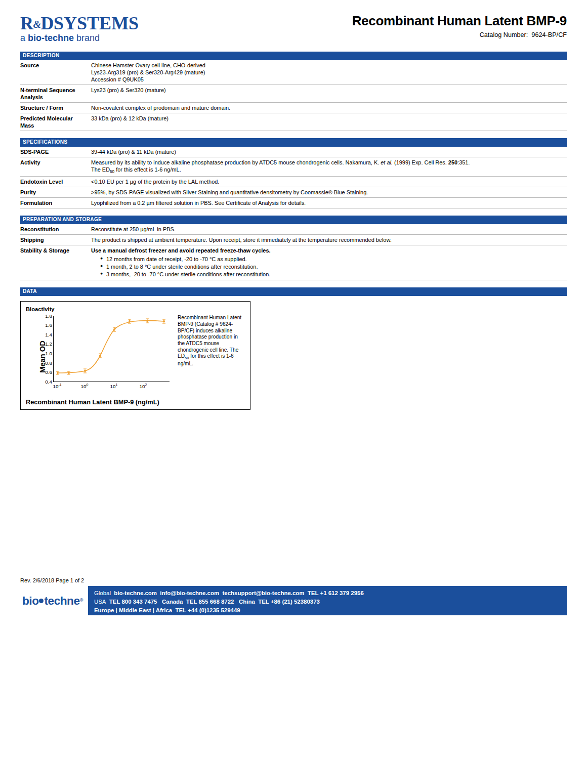R&DSYSTEMS
a bio-techne brand
Recombinant Human Latent BMP-9
Catalog Number: 9624-BP/CF
DESCRIPTION
| Source | Chinese Hamster Ovary cell line, CHO-derived Lys23-Arg319 (pro) & Ser320-Arg429 (mature) Accession # Q9UK05 |
| N-terminal Sequence Analysis | Lys23 (pro) & Ser320 (mature) |
| Structure / Form | Non-covalent complex of prodomain and mature domain. |
| Predicted Molecular Mass | 33 kDa (pro) & 12 kDa (mature) |
SPECIFICATIONS
| SDS-PAGE | 39-44 kDa (pro) & 11 kDa (mature) |
| Activity | Measured by its ability to induce alkaline phosphatase production by ATDC5 mouse chondrogenic cells. Nakamura, K. et al. (1999) Exp. Cell Res. 250 :351. The ED 50 for this effect is 1-6 ng/mL. |
| Endotoxin Level | <0.10 EU per 1 µg of the protein by the LAL method. |
| Purity | >95%, by SDS-PAGE visualized with Silver Staining and quantitative densitometry by Coomassie® Blue Staining. |
| Formulation | Lyophilized from a 0.2 µm filtered solution in PBS. See Certificate of Analysis for details. |
PREPARATION AND STORAGE
| Reconstitution | Reconstitute at 250 µg/mL in PBS. |
| Shipping | The product is shipped at ambient temperature. Upon receipt, store it immediately at the temperature recommended below. |
| Stability & Storage | Use a manual defrost freezer and avoid repeated freeze-thaw cycles. 12 months from date of receipt, -20 to -70 °C as supplied. 1 month, 2 to 8 °C under sterile conditions after reconstitution. 3 months, -20 to -70 °C under sterile conditions after reconstitution. |
DATA
Bioactivity
Mean OD
1.8 1.6 1.4 1.2 1.0 0.8 0.6 0.4
10-1 100 101 102
Recombinant Human Latent BMP-9 (Catalog # 9624-BP/CF) induces alkaline phosphatase production in the ATDC5 mouse chondrogenic cell line. The ED50 for this effect is 1-6 ng/mL.
Recombinant Human Latent BMP-9 (ng/mL)
Rev. 2/6/2018 Page 1 of 2
bio techne®
Global bio-techne.com info@bio-techne.com techsupport@bio-techne.com TEL +1 612 379 2956
USA TEL 800 343 7475 Canada TEL 855 668 8722 China TEL +86 (21) 52380373
Europe | Middle East | Africa TEL +44 (0)1235 529449